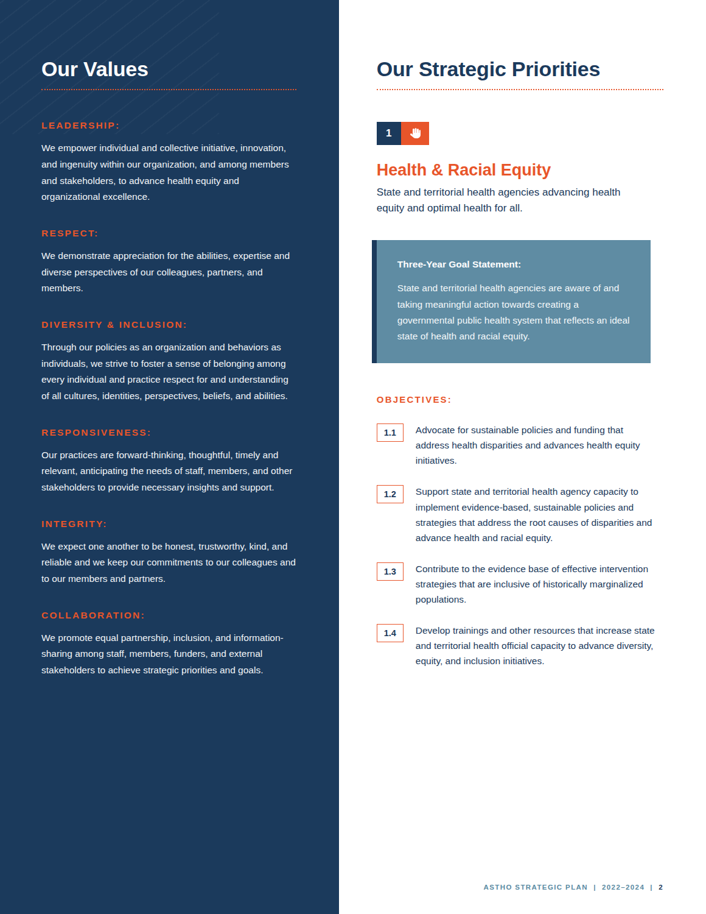Our Values
Leadership:
We empower individual and collective initiative, innovation, and ingenuity within our organization, and among members and stakeholders, to advance health equity and organizational excellence.
Respect:
We demonstrate appreciation for the abilities, expertise and diverse perspectives of our colleagues, partners, and members.
Diversity & Inclusion:
Through our policies as an organization and behaviors as individuals, we strive to foster a sense of belonging among every individual and practice respect for and understanding of all cultures, identities, perspectives, beliefs, and abilities.
Responsiveness:
Our practices are forward-thinking, thoughtful, timely and relevant, anticipating the needs of staff, members, and other stakeholders to provide necessary insights and support.
Integrity:
We expect one another to be honest, trustworthy, kind, and reliable and we keep our commitments to our colleagues and to our members and partners.
Collaboration:
We promote equal partnership, inclusion, and information-sharing among staff, members, funders, and external stakeholders to achieve strategic priorities and goals.
Our Strategic Priorities
1
Health & Racial Equity
State and territorial health agencies advancing health equity and optimal health for all.
Three-Year Goal Statement:
State and territorial health agencies are aware of and taking meaningful action towards creating a governmental public health system that reflects an ideal state of health and racial equity.
Objectives:
1.1
Advocate for sustainable policies and funding that address health disparities and advances health equity initiatives.
1.2
Support state and territorial health agency capacity to implement evidence-based, sustainable policies and strategies that address the root causes of disparities and advance health and racial equity.
1.3
Contribute to the evidence base of effective intervention strategies that are inclusive of historically marginalized populations.
1.4
Develop trainings and other resources that increase state and territorial health official capacity to advance diversity, equity, and inclusion initiatives.
ASTHO Strategic Plan | 2022–2024 | 2